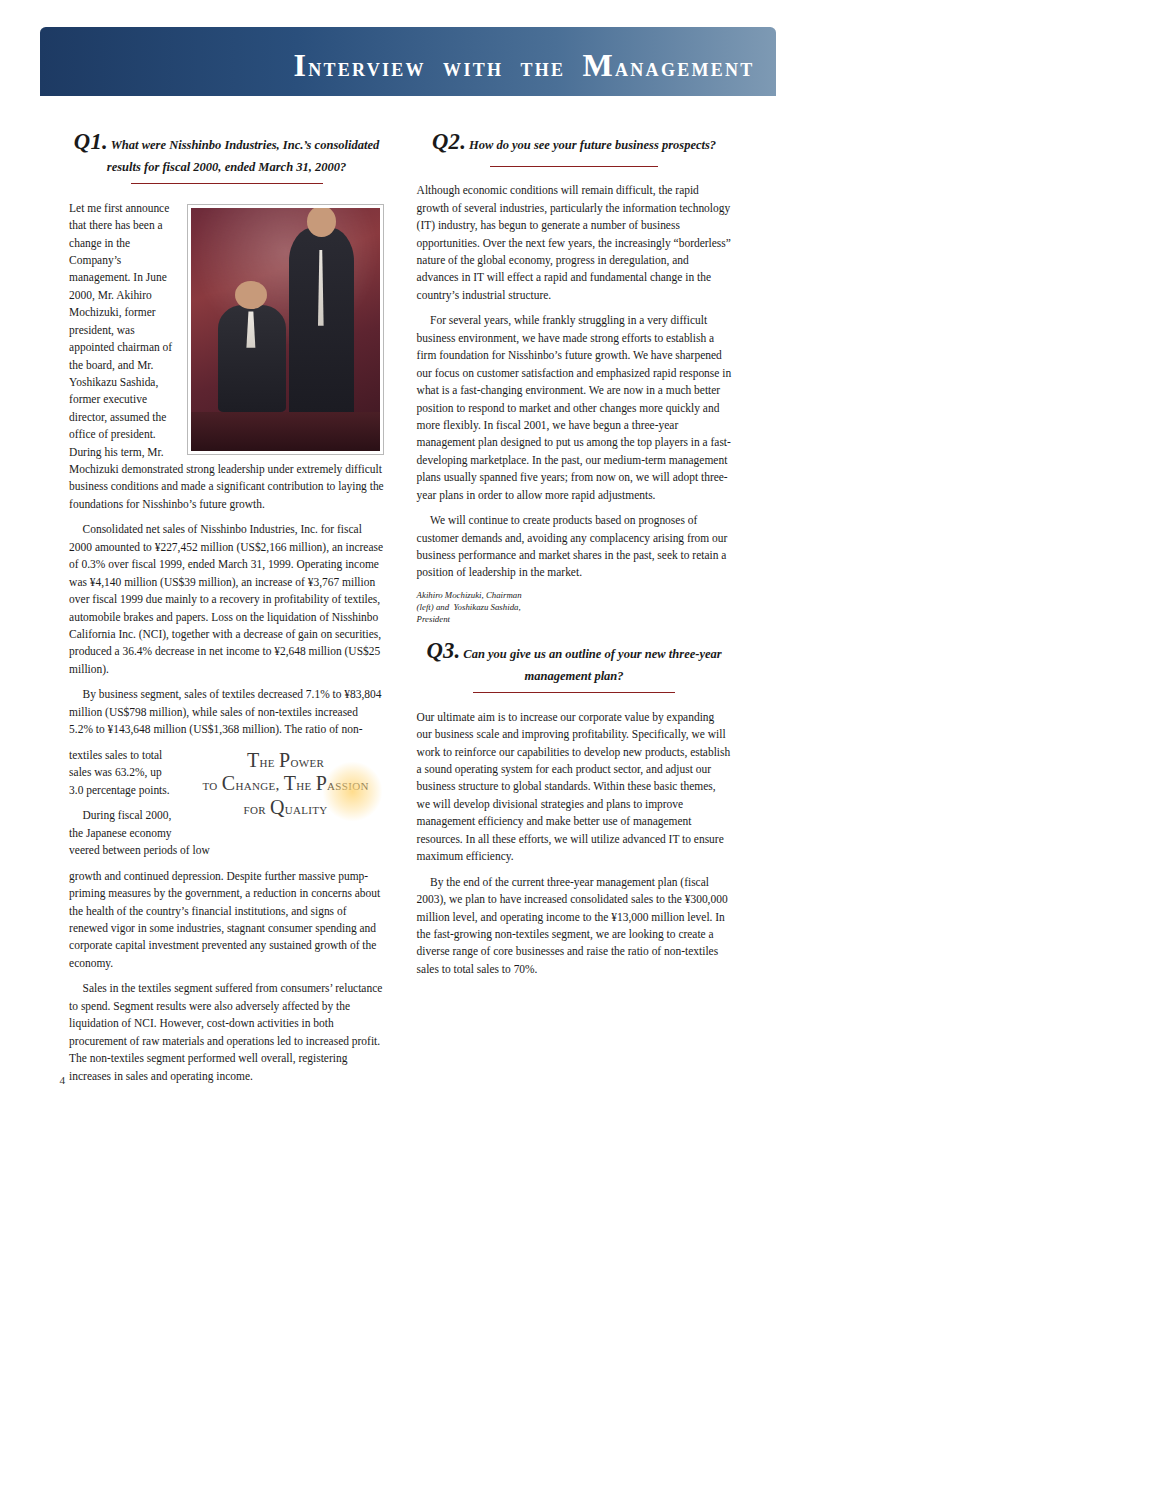Interview with the Management
Q1. What were Nisshinbo Industries, Inc.’s consolidated results for fiscal 2000, ended March 31, 2000?
Let me first announce that there has been a change in the Company’s management. In June 2000, Mr. Akihiro Mochizuki, former president, was appointed chairman of the board, and Mr. Yoshikazu Sashida, former executive director, assumed the office of president. During his term, Mr. Mochizuki demonstrated strong leadership under extremely difficult business conditions and made a significant contribution to laying the foundations for Nisshinbo’s future growth.
Consolidated net sales of Nisshinbo Industries, Inc. for fiscal 2000 amounted to ¥227,452 million (US$2,166 million), an increase of 0.3% over fiscal 1999, ended March 31, 1999. Operating income was ¥4,140 million (US$39 million), an increase of ¥3,767 million over fiscal 1999 due mainly to a recovery in profitability of textiles, automobile brakes and papers. Loss on the liquidation of Nisshinbo California Inc. (NCI), together with a decrease of gain on securities, produced a 36.4% decrease in net income to ¥2,648 million (US$25 million).
By business segment, sales of textiles decreased 7.1% to ¥83,804 million (US$798 million), while sales of non-textiles increased 5.2% to ¥143,648 million (US$1,368 million). The ratio of non-
The Power
to Change, The Passion
for Quality
textiles sales to total sales was 63.2%, up 3.0 percentage points.
During fiscal 2000, the Japanese economy veered between periods of low
growth and continued depression. Despite further massive pump-priming measures by the government, a reduction in concerns about the health of the country’s financial institutions, and signs of renewed vigor in some industries, stagnant consumer spending and corporate capital investment prevented any sustained growth of the economy.
Sales in the textiles segment suffered from consumers’ reluctance to spend. Segment results were also adversely affected by the liquidation of NCI. However, cost-down activities in both procurement of raw materials and operations led to increased profit. The non-textiles segment performed well overall, registering increases in sales and operating income.
Q2. How do you see your future business prospects?
Although economic conditions will remain difficult, the rapid growth of several industries, particularly the information technology (IT) industry, has begun to generate a number of business opportunities. Over the next few years, the increasingly “borderless” nature of the global economy, progress in deregulation, and advances in IT will effect a rapid and fundamental change in the country’s industrial structure.
For several years, while frankly struggling in a very difficult business environment, we have made strong efforts to establish a firm foundation for Nisshinbo’s future growth. We have sharpened our focus on customer satisfaction and emphasized rapid response in what is a fast-changing environment. We are now in a much better position to respond to market and other changes more quickly and more flexibly. In fiscal 2001, we have begun a three-year management plan designed to put us among the top players in a fast-developing marketplace. In the past, our medium-term management plans usually spanned five years; from now on, we will adopt three-year plans in order to allow more rapid adjustments.
We will continue to create products based on prognoses of customer demands and, avoiding any complacency arising from our business performance and market shares in the past, seek to retain a position of leadership in the market.
Akihiro Mochizuki, Chairman
(left) and Yoshikazu Sashida,
President
Q3. Can you give us an outline of your new three-year management plan?
Our ultimate aim is to increase our corporate value by expanding our business scale and improving profitability. Specifically, we will work to reinforce our capabilities to develop new products, establish a sound operating system for each product sector, and adjust our business structure to global standards. Within these basic themes, we will develop divisional strategies and plans to improve management efficiency and make better use of management resources. In all these efforts, we will utilize advanced IT to ensure maximum efficiency.
By the end of the current three-year management plan (fiscal 2003), we plan to have increased consolidated sales to the ¥300,000 million level, and operating income to the ¥13,000 million level. In the fast-growing non-textiles segment, we are looking to create a diverse range of core businesses and raise the ratio of non-textiles sales to total sales to 70%.
4